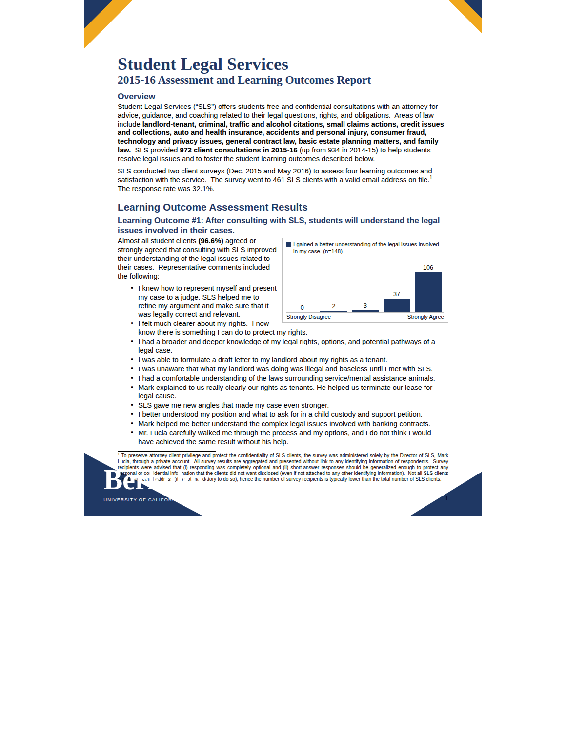Berkeley
UNIVERSITY OF CALIFORNIA
Student Legal Services
2015-16 Assessment and Learning Outcomes Report
Overview
Student Legal Services (“SLS”) offers students free and confidential consultations with an attorney for advice, guidance, and coaching related to their legal questions, rights, and obligations. Areas of law include landlord-tenant, criminal, traffic and alcohol citations, small claims actions, credit issues and collections, auto and health insurance, accidents and personal injury, consumer fraud, technology and privacy issues, general contract law, basic estate planning matters, and family law. SLS provided 972 client consultations in 2015-16 (up from 934 in 2014-15) to help students resolve legal issues and to foster the student learning outcomes described below.
SLS conducted two client surveys (Dec. 2015 and May 2016) to assess four learning outcomes and satisfaction with the service. The survey went to 461 SLS clients with a valid email address on file.1 The response rate was 32.1%.
Learning Outcome Assessment Results
Learning Outcome #1: After consulting with SLS, students will understand the legal issues involved in their cases.
I gained a better understanding of the legal issues involved in my case. (n=148)
0
2
3
37
106
Strongly Disagree Strongly Agree
Almost all student clients (96.6%) agreed or strongly agreed that consulting with SLS improved their understanding of the legal issues related to their cases. Representative comments included the following:
I knew how to represent myself and present my case to a judge. SLS helped me to refine my argument and make sure that it was legally correct and relevant.
I felt much clearer about my rights. I now know there is something I can do to protect my rights.
I had a broader and deeper knowledge of my legal rights, options, and potential pathways of a legal case.
I was able to formulate a draft letter to my landlord about my rights as a tenant.
I was unaware that what my landlord was doing was illegal and baseless until I met with SLS.
I had a comfortable understanding of the laws surrounding service/mental assistance animals.
Mark explained to us really clearly our rights as tenants. He helped us terminate our lease for legal cause.
SLS gave me new angles that made my case even stronger.
I better understood my position and what to ask for in a child custody and support petition.
Mark helped me better understand the complex legal issues involved with banking contracts.
Mr. Lucia carefully walked me through the process and my options, and I do not think I would have achieved the same result without his help.
1 To preserve attorney-client privilege and protect the confidentiality of SLS clients, the survey was administered solely by the Director of SLS, Mark Lucia, through a private account. All survey results are aggregated and presented without link to any identifying information of respondents. Survey recipients were advised that (i) responding was completely optional and (ii) short-answer responses should be generalized enough to protect any personal or confidential information that the clients did not want disclosed (even if not attached to any other identifying information). Not all SLS clients provide an email address (it is not mandatory to do so), hence the number of survey recipients is typically lower than the total number of SLS clients.
1